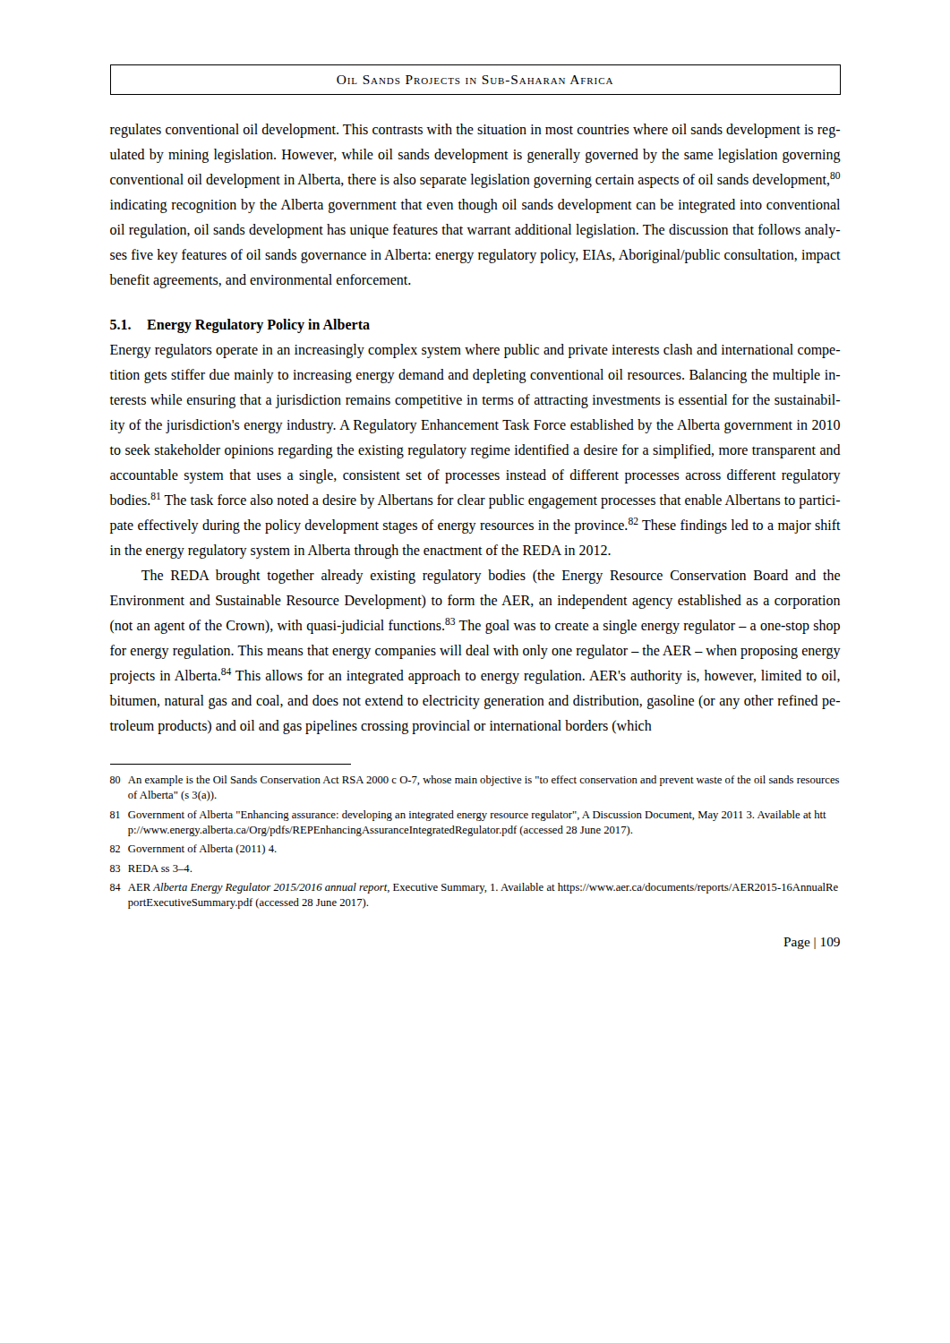Oil Sands Projects in Sub-Saharan Africa
regulates conventional oil development. This contrasts with the situation in most countries where oil sands development is regulated by mining legislation. However, while oil sands development is generally governed by the same legislation governing conventional oil development in Alberta, there is also separate legislation governing certain aspects of oil sands development,80 indicating recognition by the Alberta government that even though oil sands development can be integrated into conventional oil regulation, oil sands development has unique features that warrant additional legislation. The discussion that follows analyses five key features of oil sands governance in Alberta: energy regulatory policy, EIAs, Aboriginal/public consultation, impact benefit agreements, and environmental enforcement.
5.1. Energy Regulatory Policy in Alberta
Energy regulators operate in an increasingly complex system where public and private interests clash and international competition gets stiffer due mainly to increasing energy demand and depleting conventional oil resources. Balancing the multiple interests while ensuring that a jurisdiction remains competitive in terms of attracting investments is essential for the sustainability of the jurisdiction's energy industry. A Regulatory Enhancement Task Force established by the Alberta government in 2010 to seek stakeholder opinions regarding the existing regulatory regime identified a desire for a simplified, more transparent and accountable system that uses a single, consistent set of processes instead of different processes across different regulatory bodies.81 The task force also noted a desire by Albertans for clear public engagement processes that enable Albertans to participate effectively during the policy development stages of energy resources in the province.82 These findings led to a major shift in the energy regulatory system in Alberta through the enactment of the REDA in 2012.
The REDA brought together already existing regulatory bodies (the Energy Resource Conservation Board and the Environment and Sustainable Resource Development) to form the AER, an independent agency established as a corporation (not an agent of the Crown), with quasi-judicial functions.83 The goal was to create a single energy regulator – a one-stop shop for energy regulation. This means that energy companies will deal with only one regulator – the AER – when proposing energy projects in Alberta.84 This allows for an integrated approach to energy regulation. AER's authority is, however, limited to oil, bitumen, natural gas and coal, and does not extend to electricity generation and distribution, gasoline (or any other refined petroleum products) and oil and gas pipelines crossing provincial or international borders (which
80 An example is the Oil Sands Conservation Act RSA 2000 c O-7, whose main objective is "to effect conservation and prevent waste of the oil sands resources of Alberta" (s 3(a)).
81 Government of Alberta "Enhancing assurance: developing an integrated energy resource regulator", A Discussion Document, May 2011 3. Available at http://www.energy.alberta.ca/Org/pdfs/REPEnhancingAssuranceIntegratedRegulator.pdf (accessed 28 June 2017).
82 Government of Alberta (2011) 4.
83 REDA ss 3–4.
84 AER Alberta Energy Regulator 2015/2016 annual report, Executive Summary, 1. Available at https://www.aer.ca/documents/reports/AER2015-16AnnualReportExecutiveSummary.pdf (accessed 28 June 2017).
Page | 109